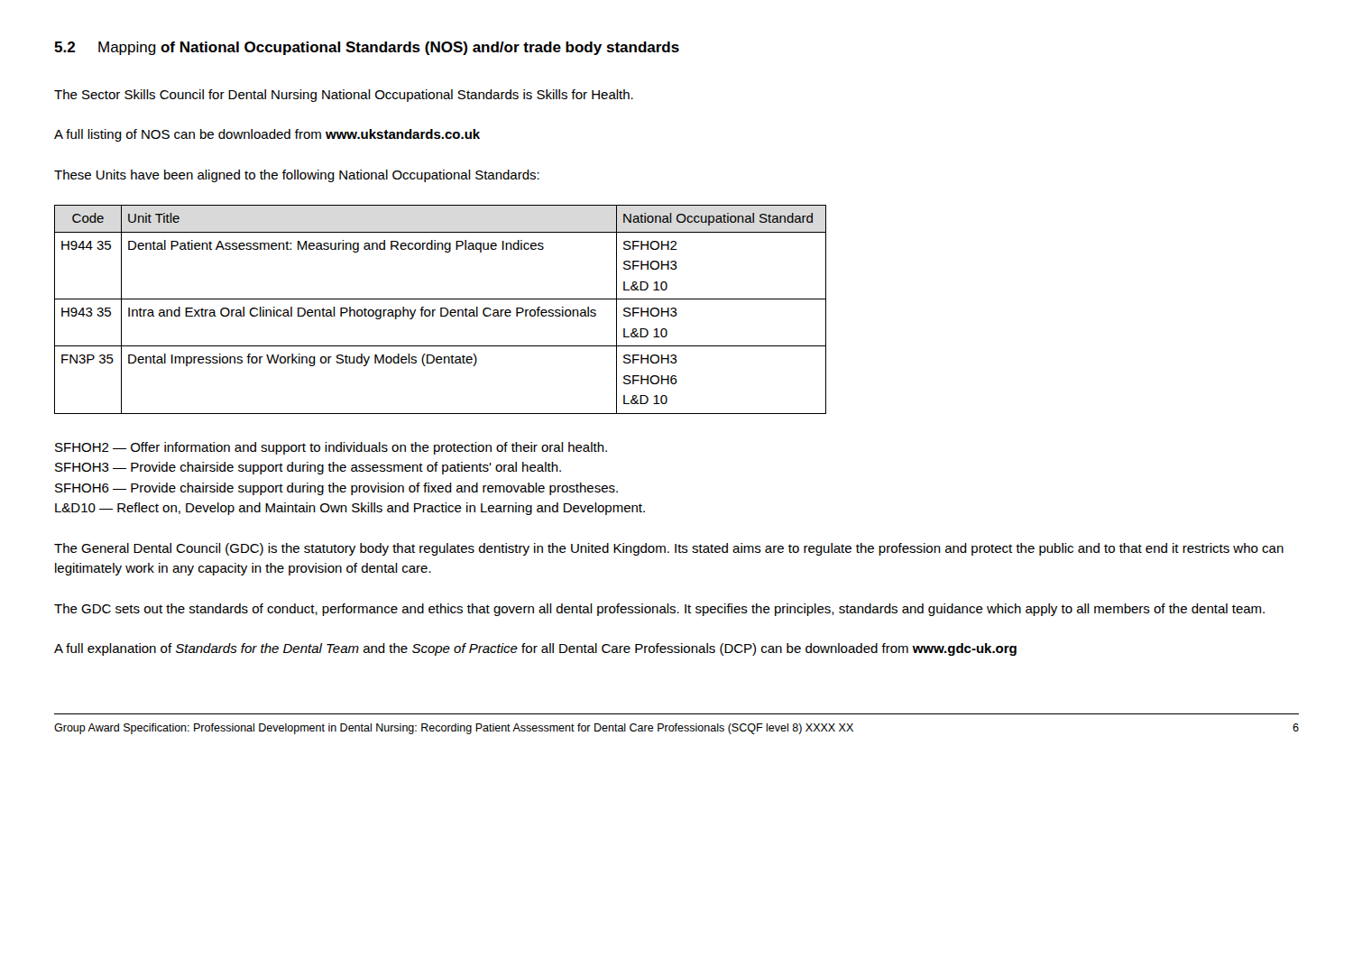5.2 Mapping of National Occupational Standards (NOS) and/or trade body standards
The Sector Skills Council for Dental Nursing National Occupational Standards is Skills for Health.
A full listing of NOS can be downloaded from www.ukstandards.co.uk
These Units have been aligned to the following National Occupational Standards:
| Code | Unit Title | National Occupational Standard |
| --- | --- | --- |
| H944 35 | Dental Patient Assessment: Measuring and Recording Plaque Indices | SFHOH2 SFHOH3 L&D 10 |
| H943 35 | Intra and Extra Oral Clinical Dental Photography for Dental Care Professionals | SFHOH3 L&D 10 |
| FN3P 35 | Dental Impressions for Working or Study Models (Dentate) | SFHOH3 SFHOH6 L&D 10 |
SFHOH2 — Offer information and support to individuals on the protection of their oral health.
SFHOH3 — Provide chairside support during the assessment of patients' oral health.
SFHOH6 — Provide chairside support during the provision of fixed and removable prostheses.
L&D10 — Reflect on, Develop and Maintain Own Skills and Practice in Learning and Development.
The General Dental Council (GDC) is the statutory body that regulates dentistry in the United Kingdom. Its stated aims are to regulate the profession and protect the public and to that end it restricts who can legitimately work in any capacity in the provision of dental care.
The GDC sets out the standards of conduct, performance and ethics that govern all dental professionals. It specifies the principles, standards and guidance which apply to all members of the dental team.
A full explanation of Standards for the Dental Team and the Scope of Practice for all Dental Care Professionals (DCP) can be downloaded from www.gdc-uk.org
Group Award Specification: Professional Development in Dental Nursing: Recording Patient Assessment for Dental Care Professionals (SCQF level 8) XXXX XX 6